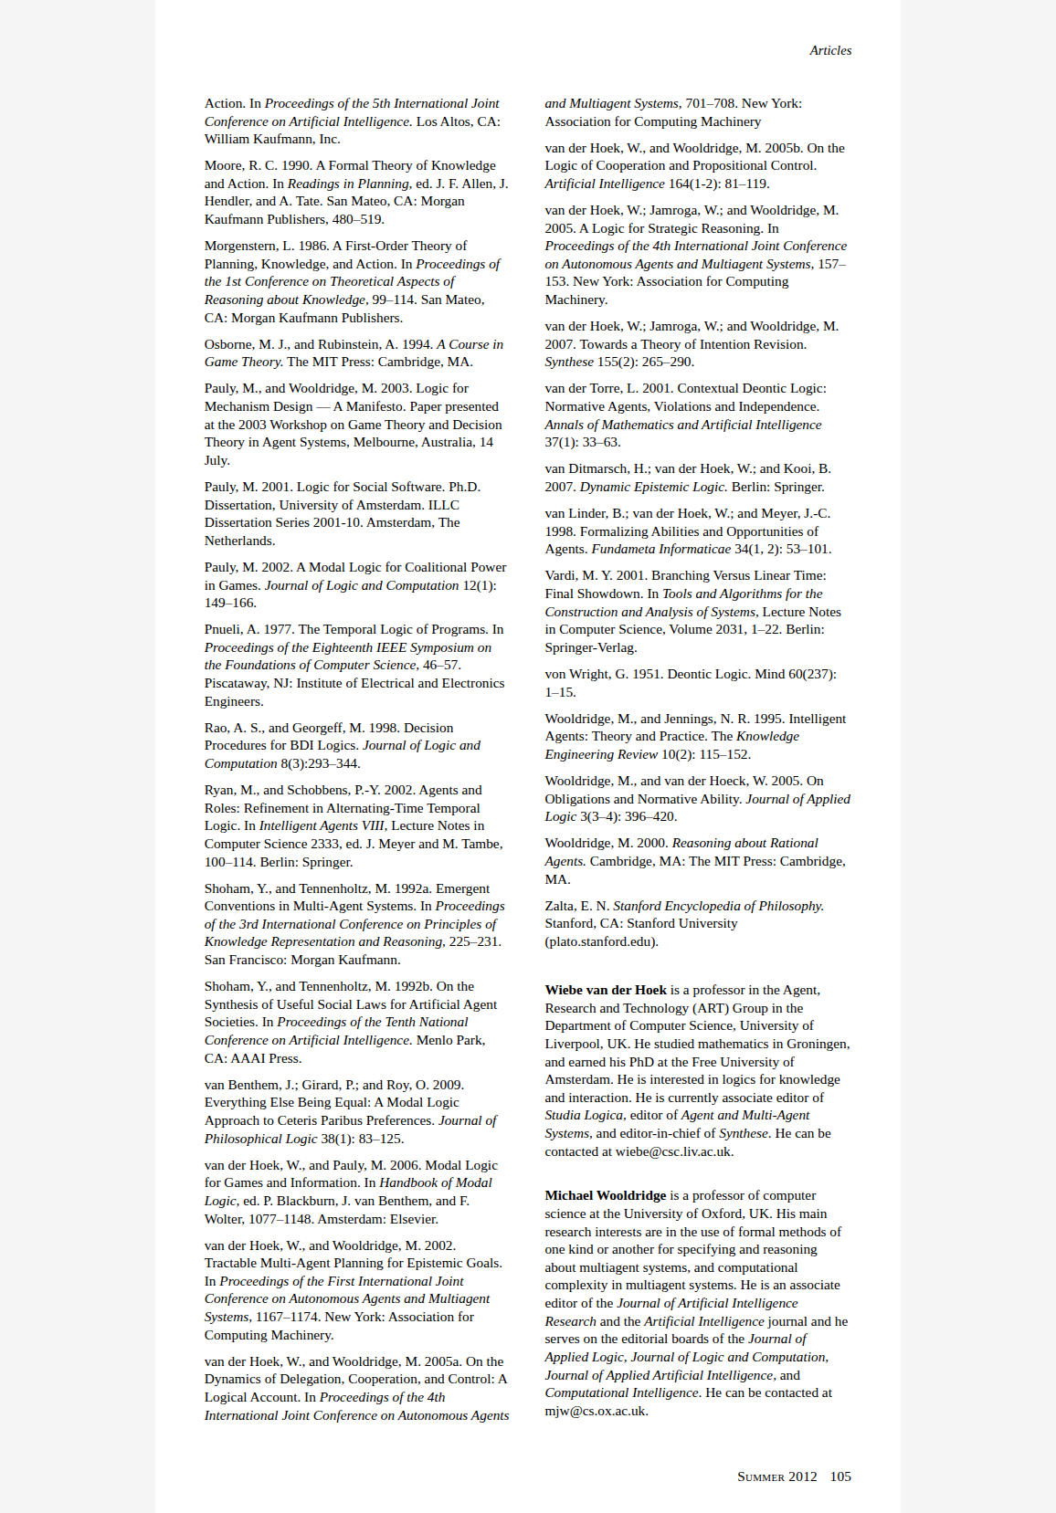Articles
Action. In Proceedings of the 5th International Joint Conference on Artificial Intelligence. Los Altos, CA: William Kaufmann, Inc.
Moore, R. C. 1990. A Formal Theory of Knowledge and Action. In Readings in Planning, ed. J. F. Allen, J. Hendler, and A. Tate. San Mateo, CA: Morgan Kaufmann Publishers, 480–519.
Morgenstern, L. 1986. A First-Order Theory of Planning, Knowledge, and Action. In Proceedings of the 1st Conference on Theoretical Aspects of Reasoning about Knowledge, 99–114. San Mateo, CA: Morgan Kaufmann Publishers.
Osborne, M. J., and Rubinstein, A. 1994. A Course in Game Theory. The MIT Press: Cambridge, MA.
Pauly, M., and Wooldridge, M. 2003. Logic for Mechanism Design — A Manifesto. Paper presented at the 2003 Workshop on Game Theory and Decision Theory in Agent Systems, Melbourne, Australia, 14 July.
Pauly, M. 2001. Logic for Social Software. Ph.D. Dissertation, University of Amsterdam. ILLC Dissertation Series 2001-10. Amsterdam, The Netherlands.
Pauly, M. 2002. A Modal Logic for Coalitional Power in Games. Journal of Logic and Computation 12(1): 149–166.
Pnueli, A. 1977. The Temporal Logic of Programs. In Proceedings of the Eighteenth IEEE Symposium on the Foundations of Computer Science, 46–57. Piscataway, NJ: Institute of Electrical and Electronics Engineers.
Rao, A. S., and Georgeff, M. 1998. Decision Procedures for BDI Logics. Journal of Logic and Computation 8(3):293–344.
Ryan, M., and Schobbens, P.-Y. 2002. Agents and Roles: Refinement in Alternating-Time Temporal Logic. In Intelligent Agents VIII, Lecture Notes in Computer Science 2333, ed. J. Meyer and M. Tambe, 100–114. Berlin: Springer.
Shoham, Y., and Tennenholtz, M. 1992a. Emergent Conventions in Multi-Agent Systems. In Proceedings of the 3rd International Conference on Principles of Knowledge Representation and Reasoning, 225–231. San Francisco: Morgan Kaufmann.
Shoham, Y., and Tennenholtz, M. 1992b. On the Synthesis of Useful Social Laws for Artificial Agent Societies. In Proceedings of the Tenth National Conference on Artificial Intelligence. Menlo Park, CA: AAAI Press.
van Benthem, J.; Girard, P.; and Roy, O. 2009. Everything Else Being Equal: A Modal Logic Approach to Ceteris Paribus Preferences. Journal of Philosophical Logic 38(1): 83–125.
van der Hoek, W., and Pauly, M. 2006. Modal Logic for Games and Information. In Handbook of Modal Logic, ed. P. Blackburn, J. van Benthem, and F. Wolter, 1077–1148. Amsterdam: Elsevier.
van der Hoek, W., and Wooldridge, M. 2002. Tractable Multi-Agent Planning for Epistemic Goals. In Proceedings of the First International Joint Conference on Autonomous Agents and Multiagent Systems, 1167–1174. New York: Association for Computing Machinery.
van der Hoek, W., and Wooldridge, M. 2005a. On the Dynamics of Delegation, Cooperation, and Control: A Logical Account. In Proceedings of the 4th International Joint Conference on Autonomous Agents and Multiagent Systems, 701–708. New York: Association for Computing Machinery
van der Hoek, W., and Wooldridge, M. 2005b. On the Logic of Cooperation and Propositional Control. Artificial Intelligence 164(1-2): 81–119.
van der Hoek, W.; Jamroga, W.; and Wooldridge, M. 2005. A Logic for Strategic Reasoning. In Proceedings of the 4th International Joint Conference on Autonomous Agents and Multiagent Systems, 157–153. New York: Association for Computing Machinery.
van der Hoek, W.; Jamroga, W.; and Wooldridge, M. 2007. Towards a Theory of Intention Revision. Synthese 155(2): 265–290.
van der Torre, L. 2001. Contextual Deontic Logic: Normative Agents, Violations and Independence. Annals of Mathematics and Artificial Intelligence 37(1): 33–63.
van Ditmarsch, H.; van der Hoek, W.; and Kooi, B. 2007. Dynamic Epistemic Logic. Berlin: Springer.
van Linder, B.; van der Hoek, W.; and Meyer, J.-C. 1998. Formalizing Abilities and Opportunities of Agents. Fundameta Informaticae 34(1, 2): 53–101.
Vardi, M. Y. 2001. Branching Versus Linear Time: Final Showdown. In Tools and Algorithms for the Construction and Analysis of Systems, Lecture Notes in Computer Science, Volume 2031, 1–22. Berlin: Springer-Verlag.
von Wright, G. 1951. Deontic Logic. Mind 60(237): 1–15.
Wooldridge, M., and Jennings, N. R. 1995. Intelligent Agents: Theory and Practice. The Knowledge Engineering Review 10(2): 115–152.
Wooldridge, M., and van der Hoeck, W. 2005. On Obligations and Normative Ability. Journal of Applied Logic 3(3–4): 396–420.
Wooldridge, M. 2000. Reasoning about Rational Agents. Cambridge, MA: The MIT Press: Cambridge, MA.
Zalta, E. N. Stanford Encyclopedia of Philosophy. Stanford, CA: Stanford University (plato.stanford.edu).
Wiebe van der Hoek is a professor in the Agent, Research and Technology (ART) Group in the Department of Computer Science, University of Liverpool, UK. He studied mathematics in Groningen, and earned his PhD at the Free University of Amsterdam. He is interested in logics for knowledge and interaction. He is currently associate editor of Studia Logica, editor of Agent and Multi-Agent Systems, and editor-in-chief of Synthese. He can be contacted at wiebe@csc.liv.ac.uk.
Michael Wooldridge is a professor of computer science at the University of Oxford, UK. His main research interests are in the use of formal methods of one kind or another for specifying and reasoning about multiagent systems, and computational complexity in multiagent systems. He is an associate editor of the Journal of Artificial Intelligence Research and the Artificial Intelligence journal and he serves on the editorial boards of the Journal of Applied Logic, Journal of Logic and Computation, Journal of Applied Artificial Intelligence, and Computational Intelligence. He can be contacted at mjw@cs.ox.ac.uk.
Summer 2012 105